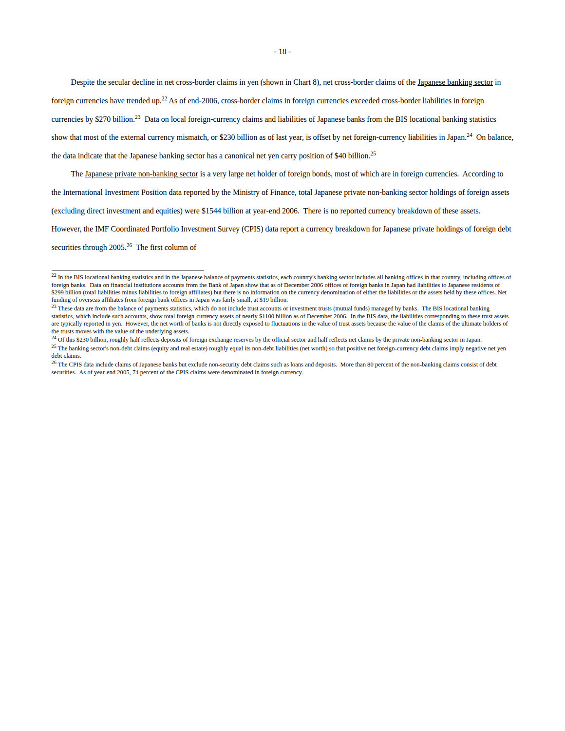- 18 -
Despite the secular decline in net cross-border claims in yen (shown in Chart 8), net cross-border claims of the Japanese banking sector in foreign currencies have trended up.22 As of end-2006, cross-border claims in foreign currencies exceeded cross-border liabilities in foreign currencies by $270 billion.23 Data on local foreign-currency claims and liabilities of Japanese banks from the BIS locational banking statistics show that most of the external currency mismatch, or $230 billion as of last year, is offset by net foreign-currency liabilities in Japan.24 On balance, the data indicate that the Japanese banking sector has a canonical net yen carry position of $40 billion.25
The Japanese private non-banking sector is a very large net holder of foreign bonds, most of which are in foreign currencies. According to the International Investment Position data reported by the Ministry of Finance, total Japanese private non-banking sector holdings of foreign assets (excluding direct investment and equities) were $1544 billion at year-end 2006. There is no reported currency breakdown of these assets. However, the IMF Coordinated Portfolio Investment Survey (CPIS) data report a currency breakdown for Japanese private holdings of foreign debt securities through 2005.26 The first column of
22 In the BIS locational banking statistics and in the Japanese balance of payments statistics, each country's banking sector includes all banking offices in that country, including offices of foreign banks. Data on financial institutions accounts from the Bank of Japan show that as of December 2006 offices of foreign banks in Japan had liabilities to Japanese residents of $299 billion (total liabilities minus liabilities to foreign affiliates) but there is no information on the currency denomination of either the liabilities or the assets held by these offices. Net funding of overseas affiliates from foreign bank offices in Japan was fairly small, at $19 billion.
23 These data are from the balance of payments statistics, which do not include trust accounts or investment trusts (mutual funds) managed by banks. The BIS locational banking statistics, which include such accounts, show total foreign-currency assets of nearly $1100 billion as of December 2006. In the BIS data, the liabilities corresponding to these trust assets are typically reported in yen. However, the net worth of banks is not directly exposed to fluctuations in the value of trust assets because the value of the claims of the ultimate holders of the trusts moves with the value of the underlying assets.
24 Of this $230 billion, roughly half reflects deposits of foreign exchange reserves by the official sector and half reflects net claims by the private non-banking sector in Japan.
25 The banking sector's non-debt claims (equity and real estate) roughly equal its non-debt liabilities (net worth) so that positive net foreign-currency debt claims imply negative net yen debt claims.
26 The CPIS data include claims of Japanese banks but exclude non-security debt claims such as loans and deposits. More than 80 percent of the non-banking claims consist of debt securities. As of year-end 2005, 74 percent of the CPIS claims were denominated in foreign currency.